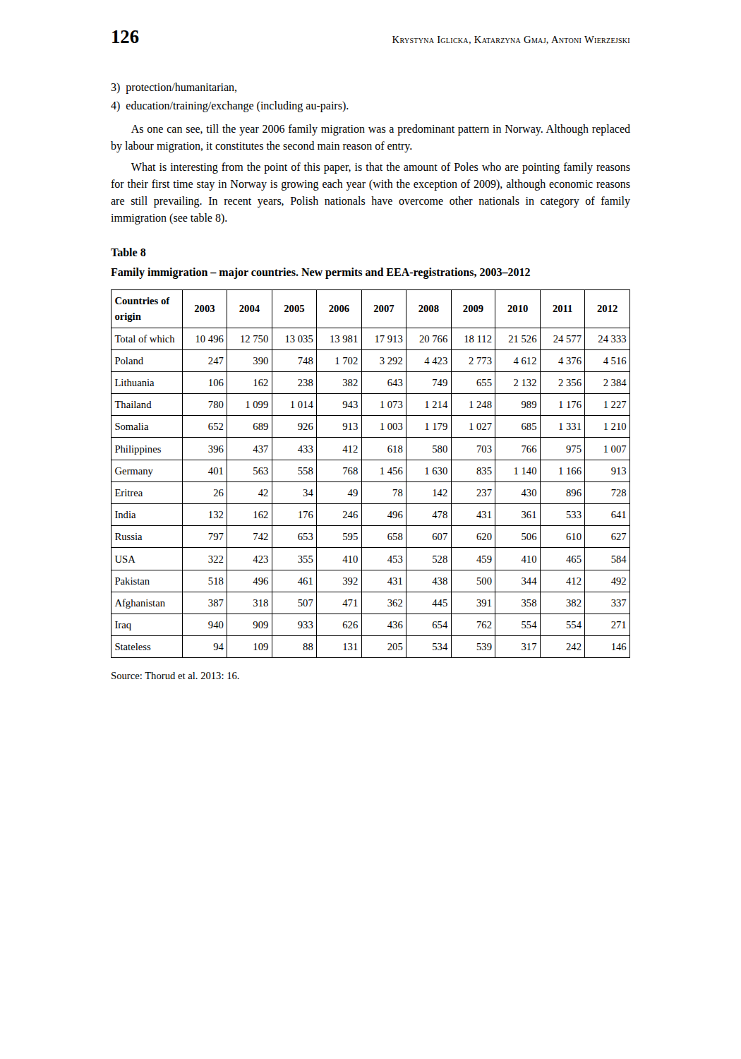126
Krystyna Iglicka, Katarzyna Gmaj, Antoni Wierzejski
3) protection/humanitarian,
4) education/training/exchange (including au-pairs).
As one can see, till the year 2006 family migration was a predominant pattern in Norway. Although replaced by labour migration, it constitutes the second main reason of entry.
What is interesting from the point of this paper, is that the amount of Poles who are pointing family reasons for their first time stay in Norway is growing each year (with the exception of 2009), although economic reasons are still prevailing. In recent years, Polish nationals have overcome other nationals in category of family immigration (see table 8).
Table 8
Family immigration – major countries. New permits and EEA-registrations, 2003–2012
| Countries of origin | 2003 | 2004 | 2005 | 2006 | 2007 | 2008 | 2009 | 2010 | 2011 | 2012 |
| --- | --- | --- | --- | --- | --- | --- | --- | --- | --- | --- |
| Total of which | 10 496 | 12 750 | 13 035 | 13 981 | 17 913 | 20 766 | 18 112 | 21 526 | 24 577 | 24 333 |
| Poland | 247 | 390 | 748 | 1 702 | 3 292 | 4 423 | 2 773 | 4 612 | 4 376 | 4 516 |
| Lithuania | 106 | 162 | 238 | 382 | 643 | 749 | 655 | 2 132 | 2 356 | 2 384 |
| Thailand | 780 | 1 099 | 1 014 | 943 | 1 073 | 1 214 | 1 248 | 989 | 1 176 | 1 227 |
| Somalia | 652 | 689 | 926 | 913 | 1 003 | 1 179 | 1 027 | 685 | 1 331 | 1 210 |
| Philip­pines | 396 | 437 | 433 | 412 | 618 | 580 | 703 | 766 | 975 | 1 007 |
| Germany | 401 | 563 | 558 | 768 | 1 456 | 1 630 | 835 | 1 140 | 1 166 | 913 |
| Eritrea | 26 | 42 | 34 | 49 | 78 | 142 | 237 | 430 | 896 | 728 |
| India | 132 | 162 | 176 | 246 | 496 | 478 | 431 | 361 | 533 | 641 |
| Russia | 797 | 742 | 653 | 595 | 658 | 607 | 620 | 506 | 610 | 627 |
| USA | 322 | 423 | 355 | 410 | 453 | 528 | 459 | 410 | 465 | 584 |
| Pakistan | 518 | 496 | 461 | 392 | 431 | 438 | 500 | 344 | 412 | 492 |
| Afghani­stan | 387 | 318 | 507 | 471 | 362 | 445 | 391 | 358 | 382 | 337 |
| Iraq | 940 | 909 | 933 | 626 | 436 | 654 | 762 | 554 | 554 | 271 |
| Stateless | 94 | 109 | 88 | 131 | 205 | 534 | 539 | 317 | 242 | 146 |
Source: Thorud et al. 2013: 16.